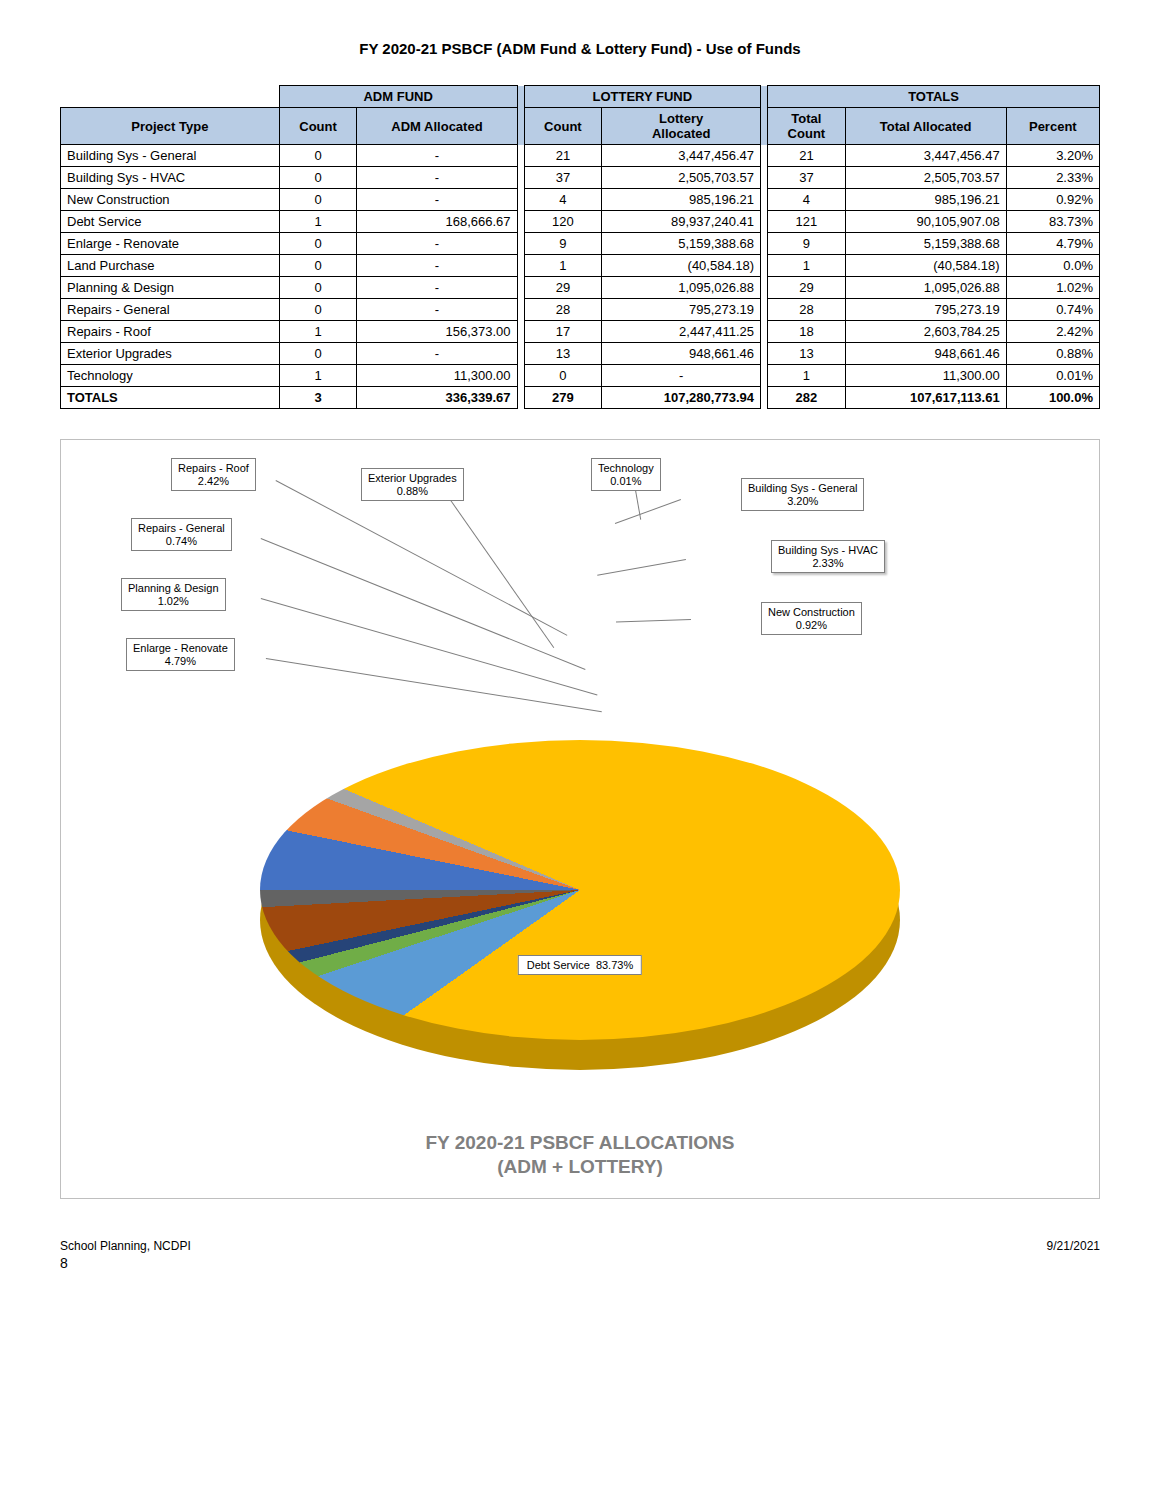FY 2020-21 PSBCF (ADM Fund & Lottery Fund) - Use of Funds
| | ADM FUND | | LOTTERY FUND | | TOTALS |
| --- | --- | --- | --- | --- | --- |
| Project Type | Count | ADM Allocated | | Count | Lottery Allocated | | Total Count | Total Allocated | Percent |
| Building Sys - General | 0 | - | | 21 | 3,447,456.47 | | 21 | 3,447,456.47 | 3.20% |
| Building Sys - HVAC | 0 | - | | 37 | 2,505,703.57 | | 37 | 2,505,703.57 | 2.33% |
| New Construction | 0 | - | | 4 | 985,196.21 | | 4 | 985,196.21 | 0.92% |
| Debt Service | 1 | 168,666.67 | | 120 | 89,937,240.41 | | 121 | 90,105,907.08 | 83.73% |
| Enlarge - Renovate | 0 | - | | 9 | 5,159,388.68 | | 9 | 5,159,388.68 | 4.79% |
| Land Purchase | 0 | - | | 1 | (40,584.18) | | 1 | (40,584.18) | 0.0% |
| Planning & Design | 0 | - | | 29 | 1,095,026.88 | | 29 | 1,095,026.88 | 1.02% |
| Repairs - General | 0 | - | | 28 | 795,273.19 | | 28 | 795,273.19 | 0.74% |
| Repairs - Roof | 1 | 156,373.00 | | 17 | 2,447,411.25 | | 18 | 2,603,784.25 | 2.42% |
| Exterior Upgrades | 0 | - | | 13 | 948,661.46 | | 13 | 948,661.46 | 0.88% |
| Technology | 1 | 11,300.00 | | 0 | - | | 1 | 11,300.00 | 0.01% |
| TOTALS | 3 | 336,339.67 | | 279 | 107,280,773.94 | | 282 | 107,617,113.61 | 100.0% |
Repairs - Roof
2.42%
Repairs - General
0.74%
Planning & Design
1.02%
Enlarge - Renovate
4.79%
Exterior Upgrades
0.88%
Technology
0.01%
Building Sys - General
3.20%
Building Sys - HVAC
2.33%
New Construction
0.92%
Debt Service 83.73%
FY 2020-21 PSBCF ALLOCATIONS
(ADM + LOTTERY)
School Planning, NCDPI
8
9/21/2021